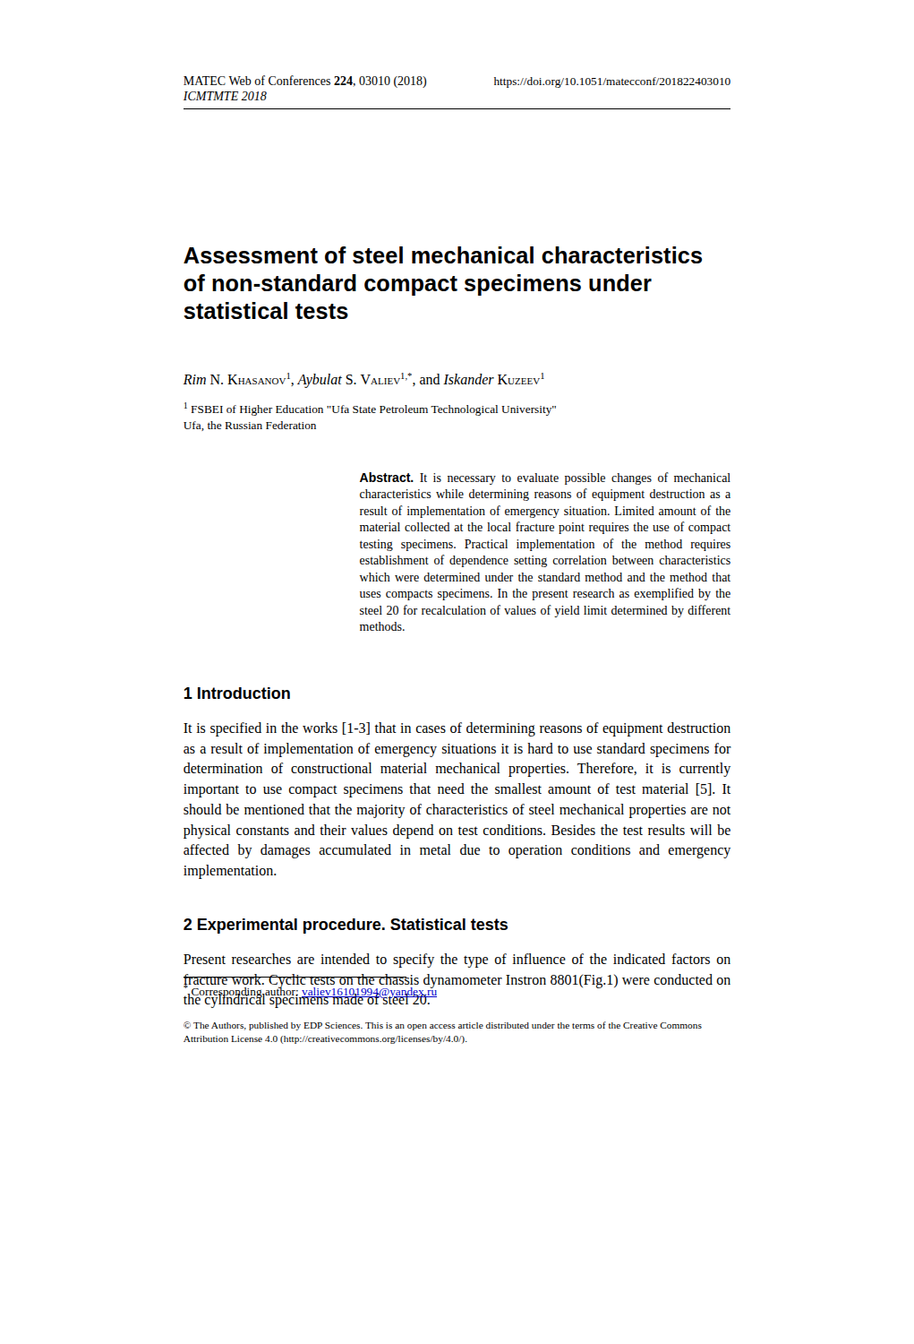MATEC Web of Conferences 224, 03010 (2018)
ICMTMTE 2018
https://doi.org/10.1051/matecconf/201822403010
Assessment of steel mechanical characteristics of non-standard compact specimens under statistical tests
Rim N. Khasanov1, Aybulat S. Valiev1,*, and Iskander Kuzeev1
1 FSBEI of Higher Education "Ufa State Petroleum Technological University"
Ufa, the Russian Federation
Abstract. It is necessary to evaluate possible changes of mechanical characteristics while determining reasons of equipment destruction as a result of implementation of emergency situation. Limited amount of the material collected at the local fracture point requires the use of compact testing specimens. Practical implementation of the method requires establishment of dependence setting correlation between characteristics which were determined under the standard method and the method that uses compacts specimens. In the present research as exemplified by the steel 20 for recalculation of values of yield limit determined by different methods.
1 Introduction
It is specified in the works [1-3] that in cases of determining reasons of equipment destruction as a result of implementation of emergency situations it is hard to use standard specimens for determination of constructional material mechanical properties. Therefore, it is currently important to use compact specimens that need the smallest amount of test material [5]. It should be mentioned that the majority of characteristics of steel mechanical properties are not physical constants and their values depend on test conditions. Besides the test results will be affected by damages accumulated in metal due to operation conditions and emergency implementation.
2 Experimental procedure. Statistical tests
Present researches are intended to specify the type of influence of the indicated factors on fracture work. Cyclic tests on the chassis dynamometer Instron 8801(Fig.1) were conducted on the cylindrical specimens made of steel 20.
* Corresponding author: valiev16101994@yandex.ru
© The Authors, published by EDP Sciences. This is an open access article distributed under the terms of the Creative Commons Attribution License 4.0 (http://creativecommons.org/licenses/by/4.0/).